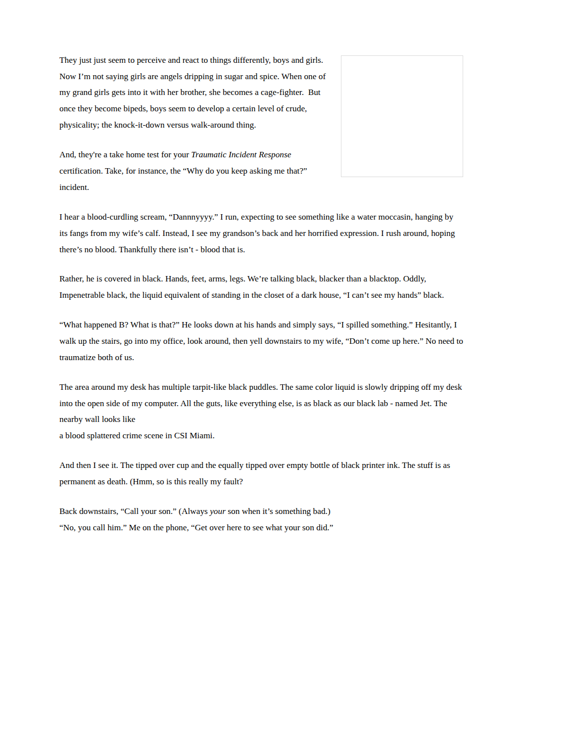They just just seem to perceive and react to things differently, boys and girls. Now I’m not saying girls are angels dripping in sugar and spice. When one of my grand girls gets into it with her brother, she becomes a cage-fighter. But once they become bipeds, boys seem to develop a certain level of crude, physicality; the knock-it-down versus walk-around thing.
And, they're a take home test for your Traumatic Incident Response certification. Take, for instance, the “Why do you keep asking me that?” incident.
I hear a blood-curdling scream, “Dannnyyyy.” I run, expecting to see something like a water moccasin, hanging by its fangs from my wife’s calf. Instead, I see my grandson’s back and her horrified expression. I rush around, hoping there’s no blood. Thankfully there isn’t - blood that is.
Rather, he is covered in black. Hands, feet, arms, legs. We’re talking black, blacker than a blacktop. Oddly, Impenetrable black, the liquid equivalent of standing in the closet of a dark house, “I can’t see my hands” black.
“What happened B? What is that?” He looks down at his hands and simply says, “I spilled something.” Hesitantly, I walk up the stairs, go into my office, look around, then yell downstairs to my wife, “Don’t come up here.” No need to traumatize both of us.
The area around my desk has multiple tarpit-like black puddles. The same color liquid is slowly dripping off my desk into the open side of my computer. All the guts, like everything else, is as black as our black lab - named Jet. The nearby wall looks like
a blood splattered crime scene in CSI Miami.
And then I see it. The tipped over cup and the equally tipped over empty bottle of black printer ink. The stuff is as permanent as death. (Hmm, so is this really my fault?
Back downstairs, “Call your son.” (Always your son when it’s something bad.)
“No, you call him.” Me on the phone, “Get over here to see what your son did.”